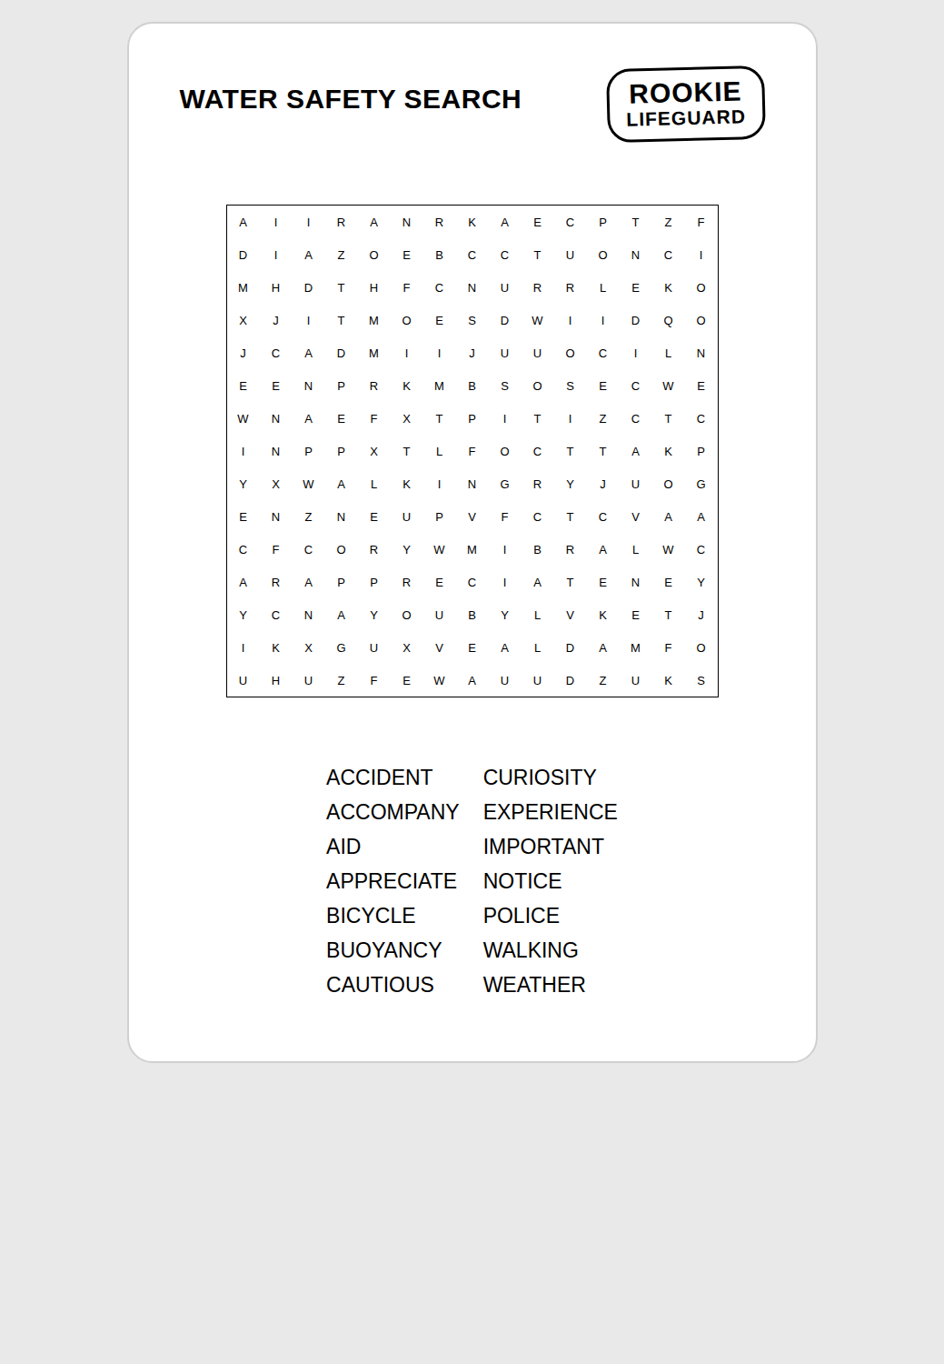Water Safety Search
ROOKIE LIFEGUARD
| A | I | I | R | A | N | R | K | A | E | C | P | T | Z | F |
| D | I | A | Z | O | E | B | C | C | T | U | O | N | C | I |
| M | H | D | T | H | F | C | N | U | R | R | L | E | K | O |
| X | J | I | T | M | O | E | S | D | W | I | I | D | Q | O |
| J | C | A | D | M | I | I | J | U | U | O | C | I | L | N |
| E | E | N | P | R | K | M | B | S | O | S | E | C | W | E |
| W | N | A | E | F | X | T | P | I | T | I | Z | C | T | C |
| I | N | P | P | X | T | L | F | O | C | T | T | A | K | P |
| Y | X | W | A | L | K | I | N | G | R | Y | J | U | O | G |
| E | N | Z | N | E | U | P | V | F | C | T | C | V | A | A |
| C | F | C | O | R | Y | W | M | I | B | R | A | L | W | C |
| A | R | A | P | P | R | E | C | I | A | T | E | N | E | Y |
| Y | C | N | A | Y | O | U | B | Y | L | V | K | E | T | J |
| I | K | X | G | U | X | V | E | A | L | D | A | M | F | O |
| U | H | U | Z | F | E | W | A | U | U | D | Z | U | K | S |
ACCIDENT
ACCOMPANY
AID
APPRECIATE
BICYCLE
BUOYANCY
CAUTIOUS
CURIOSITY
EXPERIENCE
IMPORTANT
NOTICE
POLICE
WALKING
WEATHER